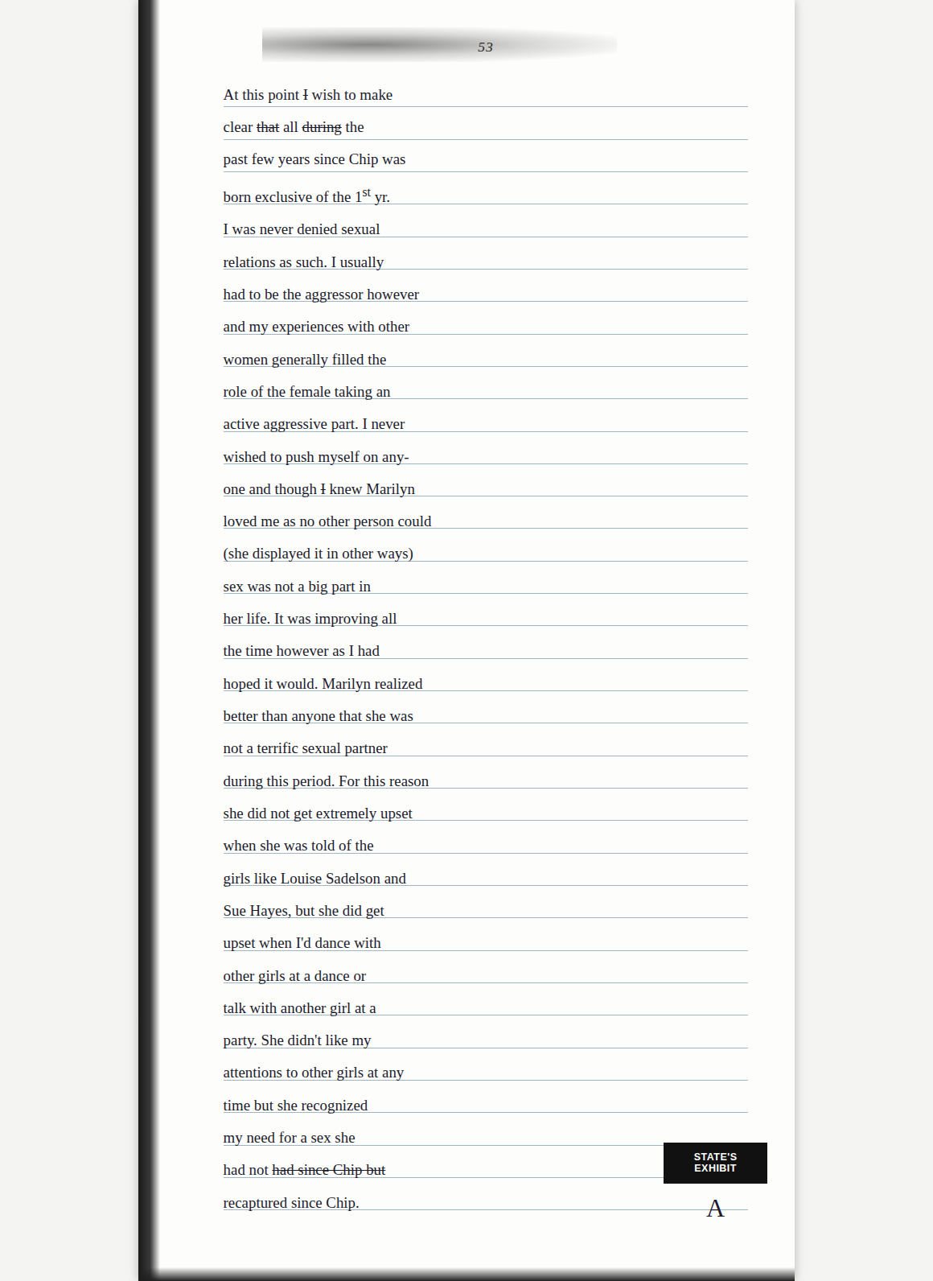53
At this point I wish to make
clear that all during the
past few years since Chip was
born exclusive of the 1st yr.
I was never denied sexual
relations as such. I usually
had to be the aggressor however
and my experiences with other
women generally filled the
role of the female taking an
active aggressive part. I never
wished to push myself on any‑
one and though I knew Marilyn
loved me as no other person could
(she displayed it in other ways)
sex was not a big part in
her life. It was improving all
the time however as I had
hoped it would. Marilyn realized
better than anyone that she was
not a terrific sexual partner
during this period. For this reason
she did not get extremely upset
when she was told of the
girls like Louise Sadelson and
Sue Hayes, but she did get
upset when I'd dance with
other girls at a dance or
talk with another girl at a
party. She didn't like my
attentions to other girls at any
time but she recognized
my need for a sex she
had not had since Chip but
recaptured since Chip.
STATE'S
EXHIBIT
A